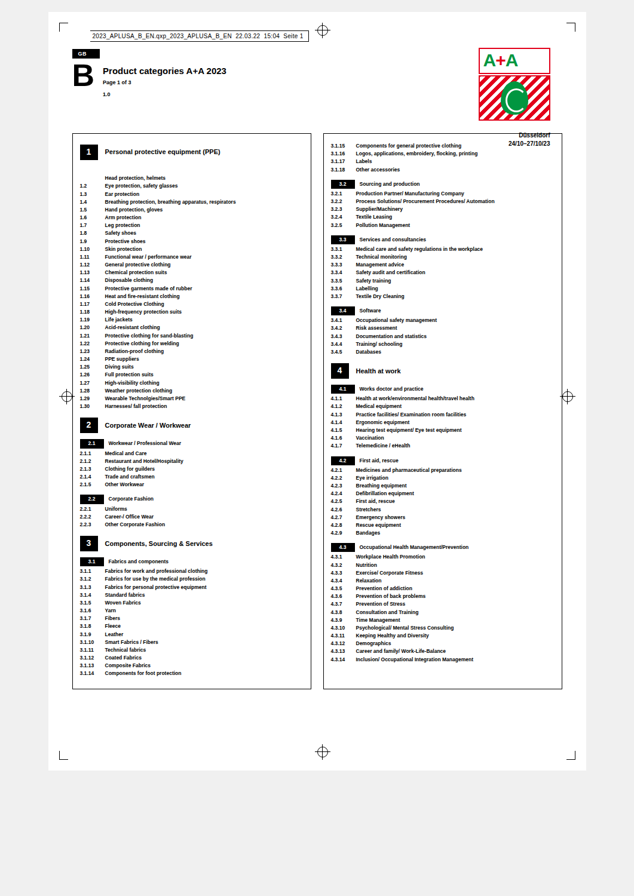2023_APLUSA_B_EN.qxp_2023_APLUSA_B_EN 22.03.22 15:04 Seite 1
GB
B
Product categories A+A 2023
Page 1 of 3
1.0
A+A
Düsseldorf
24/10–27/10/23
1
Personal protective equipment (PPE)
| | Head protection, helmets |
| 1.2 | Eye protection, safety glasses |
| 1.3 | Ear protection |
| 1.4 | Breathing protection, breathing apparatus, respirators |
| 1.5 | Hand protection, gloves |
| 1.6 | Arm protection |
| 1.7 | Leg protection |
| 1.8 | Safety shoes |
| 1.9 | Protective shoes |
| 1.10 | Skin protection |
| 1.11 | Functional wear / performance wear |
| 1.12 | General protective clothing |
| 1.13 | Chemical protection suits |
| 1.14 | Disposable clothing |
| 1.15 | Protective garments made of rubber |
| 1.16 | Heat and fire-resistant clothing |
| 1.17 | Cold Protective Clothing |
| 1.18 | High-frequency protection suits |
| 1.19 | Life jackets |
| 1.20 | Acid-resistant clothing |
| 1.21 | Protective clothing for sand-blasting |
| 1.22 | Protective clothing for welding |
| 1.23 | Radiation-proof clothing |
| 1.24 | PPE suppliers |
| 1.25 | Diving suits |
| 1.26 | Full protection suits |
| 1.27 | High-visibility clothing |
| 1.28 | Weather protection clothing |
| 1.29 | Wearable Technolgies/Smart PPE |
| 1.30 | Harnesses/ fall protection |
2
Corporate Wear / Workwear
2.1
Workwear / Professional Wear
| 2.1.1 | Medical and Care |
| 2.1.2 | Restaurant and Hotel/Hospitality |
| 2.1.3 | Clothing for guilders |
| 2.1.4 | Trade and craftsmen |
| 2.1.5 | Other Workwear |
2.2
Corporate Fashion
| 2.2.1 | Uniforms |
| 2.2.2 | Career-/ Office Wear |
| 2.2.3 | Other Corporate Fashion |
3
Components, Sourcing & Services
3.1
Fabrics and components
| 3.1.1 | Fabrics for work and professional clothing |
| 3.1.2 | Fabrics for use by the medical profession |
| 3.1.3 | Fabrics for personal protective equipment |
| 3.1.4 | Standard fabrics |
| 3.1.5 | Woven Fabrics |
| 3.1.6 | Yarn |
| 3.1.7 | Fibers |
| 3.1.8 | Fleece |
| 3.1.9 | Leather |
| 3.1.10 | Smart Fabrics / Fibers |
| 3.1.11 | Technical fabrics |
| 3.1.12 | Coated Fabrics |
| 3.1.13 | Composite Fabrics |
| 3.1.14 | Components for foot protection |
| 3.1.15 | Components for general protective clothing |
| 3.1.16 | Logos, applications, embroidery, flocking, printing |
| 3.1.17 | Labels |
| 3.1.18 | Other accessories |
3.2
Sourcing and production
| 3.2.1 | Production Partner/ Manufacturing Company |
| 3.2.2 | Process Solutions/ Procurement Procedures/ Automation |
| 3.2.3 | Supplier/Machinery |
| 3.2.4 | Textile Leasing |
| 3.2.5 | Pollution Management |
3.3
Services and consultancies
| 3.3.1 | Medical care and safety regulations in the workplace |
| 3.3.2 | Technical monitoring |
| 3.3.3 | Management advice |
| 3.3.4 | Safety audit and certification |
| 3.3.5 | Safety training |
| 3.3.6 | Labelling |
| 3.3.7 | Textile Dry Cleaning |
3.4
Software
| 3.4.1 | Occupational safety management |
| 3.4.2 | Risk assessment |
| 3.4.3 | Documentation and statistics |
| 3.4.4 | Training/ schooling |
| 3.4.5 | Databases |
4
Health at work
4.1
Works doctor and practice
| 4.1.1 | Health at work/environmental health/travel health |
| 4.1.2 | Medical equipment |
| 4.1.3 | Practice facilities/ Examination room facilities |
| 4.1.4 | Ergonomic equipment |
| 4.1.5 | Hearing test equipment/ Eye test equipment |
| 4.1.6 | Vaccination |
| 4.1.7 | Telemedicine / eHealth |
4.2
First aid, rescue
| 4.2.1 | Medicines and pharmaceutical preparations |
| 4.2.2 | Eye irrigation |
| 4.2.3 | Breathing equipment |
| 4.2.4 | Defibrillation equipment |
| 4.2.5 | First aid, rescue |
| 4.2.6 | Stretchers |
| 4.2.7 | Emergency showers |
| 4.2.8 | Rescue equipment |
| 4.2.9 | Bandages |
4.3
Occupational Health Management/Prevention
| 4.3.1 | Workplace Health Promotion |
| 4.3.2 | Nutrition |
| 4.3.3 | Exercise/ Corporate Fitness |
| 4.3.4 | Relaxation |
| 4.3.5 | Prevention of addiction |
| 4.3.6 | Prevention of back problems |
| 4.3.7 | Prevention of Stress |
| 4.3.8 | Consultation and Training |
| 4.3.9 | Time Management |
| 4.3.10 | Psychological/ Mental Stress Consulting |
| 4.3.11 | Keeping Healthy and Diversity |
| 4.3.12 | Demographics |
| 4.3.13 | Career and family/ Work-Life-Balance |
| 4.3.14 | Inclusion/ Occupational Integration Management |